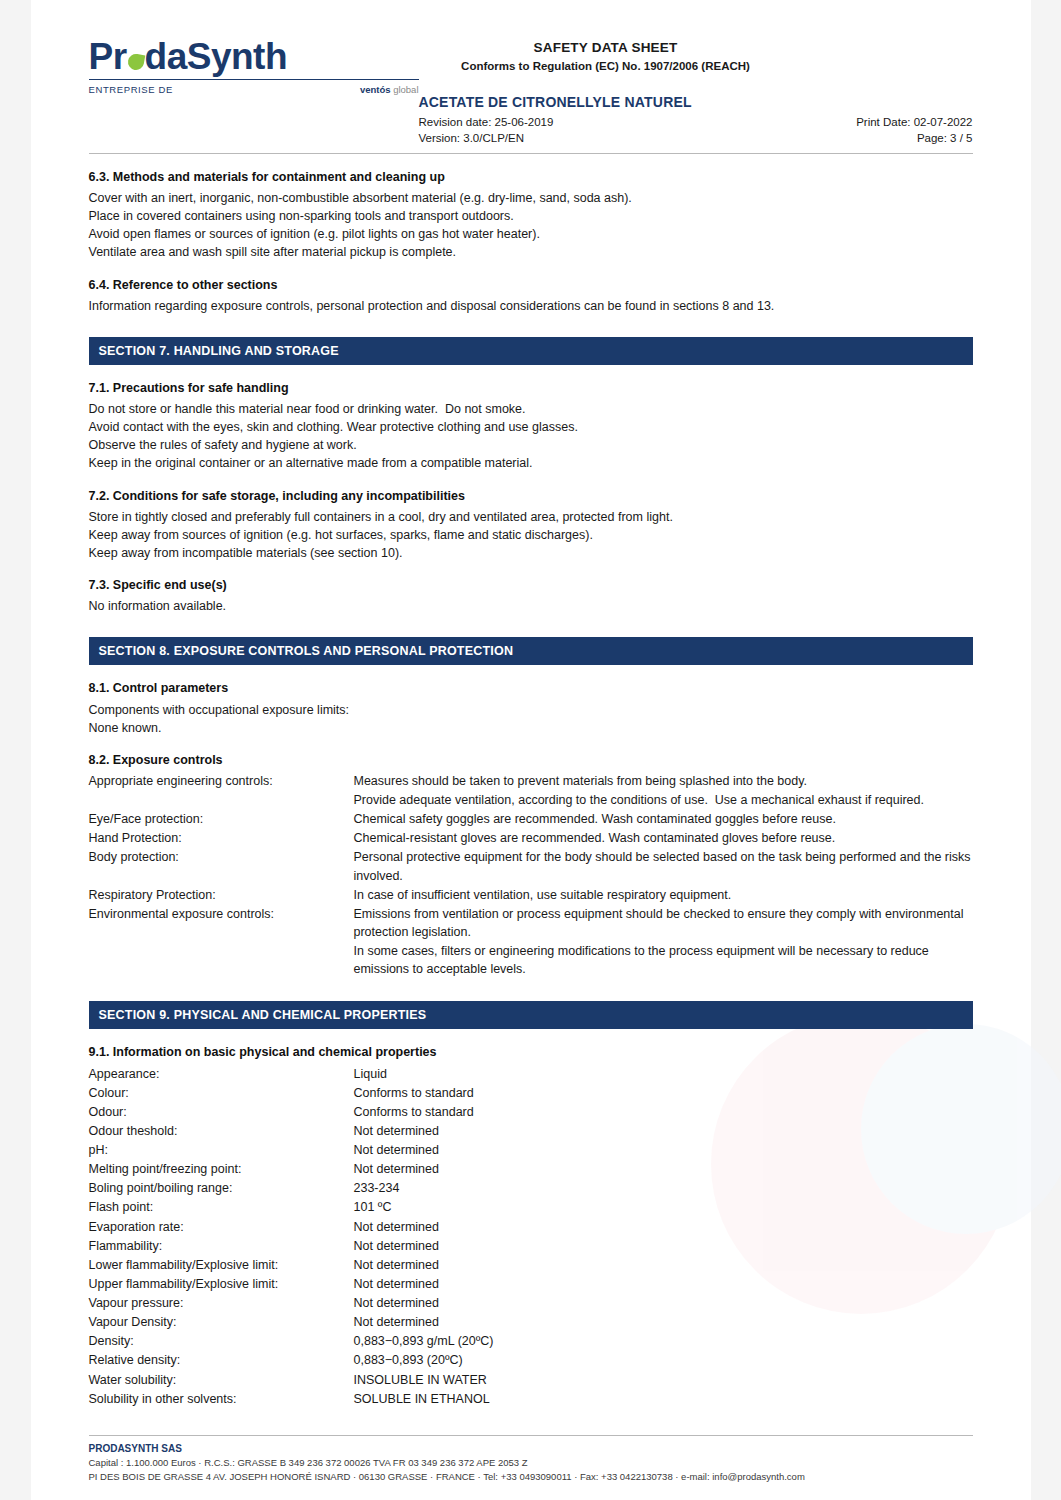Pr da Synth
ENTREPRISE DE ventós global
SAFETY DATA SHEET
Conforms to Regulation (EC) No. 1907/2006 (REACH)
ACETATE DE CITRONELLYLE NATUREL
Revision date: 25-06-2019
Version: 3.0/CLP/EN
Print Date: 02-07-2022
Page: 3 / 5
6.3. Methods and materials for containment and cleaning up
Cover with an inert, inorganic, non-combustible absorbent material (e.g. dry-lime, sand, soda ash).
Place in covered containers using non-sparking tools and transport outdoors.
Avoid open flames or sources of ignition (e.g. pilot lights on gas hot water heater).
Ventilate area and wash spill site after material pickup is complete.
6.4. Reference to other sections
Information regarding exposure controls, personal protection and disposal considerations can be found in sections 8 and 13.
SECTION 7. HANDLING AND STORAGE
7.1. Precautions for safe handling
Do not store or handle this material near food or drinking water. Do not smoke.
Avoid contact with the eyes, skin and clothing. Wear protective clothing and use glasses.
Observe the rules of safety and hygiene at work.
Keep in the original container or an alternative made from a compatible material.
7.2. Conditions for safe storage, including any incompatibilities
Store in tightly closed and preferably full containers in a cool, dry and ventilated area, protected from light.
Keep away from sources of ignition (e.g. hot surfaces, sparks, flame and static discharges).
Keep away from incompatible materials (see section 10).
7.3. Specific end use(s)
No information available.
SECTION 8. EXPOSURE CONTROLS AND PERSONAL PROTECTION
8.1. Control parameters
Components with occupational exposure limits:
None known.
8.2. Exposure controls
| Appropriate engineering controls: | Measures should be taken to prevent materials from being splashed into the body. |
| | Provide adequate ventilation, according to the conditions of use. Use a mechanical exhaust if required. |
| Eye/Face protection: | Chemical safety goggles are recommended. Wash contaminated goggles before reuse. |
| Hand Protection: | Chemical-resistant gloves are recommended. Wash contaminated gloves before reuse. |
| Body protection: | Personal protective equipment for the body should be selected based on the task being performed and the risks involved. |
| Respiratory Protection: | In case of insufficient ventilation, use suitable respiratory equipment. |
| Environmental exposure controls: | Emissions from ventilation or process equipment should be checked to ensure they comply with environmental protection legislation. |
| | In some cases, filters or engineering modifications to the process equipment will be necessary to reduce emissions to acceptable levels. |
SECTION 9. PHYSICAL AND CHEMICAL PROPERTIES
9.1. Information on basic physical and chemical properties
| Appearance: | Liquid |
| Colour: | Conforms to standard |
| Odour: | Conforms to standard |
| Odour theshold: | Not determined |
| pH: | Not determined |
| Melting point/freezing point: | Not determined |
| Boling point/boiling range: | 233-234 |
| Flash point: | 101 ºC |
| Evaporation rate: | Not determined |
| Flammability: | Not determined |
| Lower flammability/Explosive limit: | Not determined |
| Upper flammability/Explosive limit: | Not determined |
| Vapour pressure: | Not determined |
| Vapour Density: | Not determined |
| Density: | 0,883−0,893 g/mL (20ºC) |
| Relative density: | 0,883−0,893 (20ºC) |
| Water solubility: | INSOLUBLE IN WATER |
| Solubility in other solvents: | SOLUBLE IN ETHANOL |
PRODASYNTH SAS
Capital : 1.100.000 Euros · R.C.S.: GRASSE B 349 236 372 00026 TVA FR 03 349 236 372 APE 2053 Z
PI DES BOIS DE GRASSE 4 AV. JOSEPH HONORÉ ISNARD · 06130 GRASSE · FRANCE · Tel: +33 0493090011 · Fax: +33 0422130738 · e-mail: info@prodasynth.com